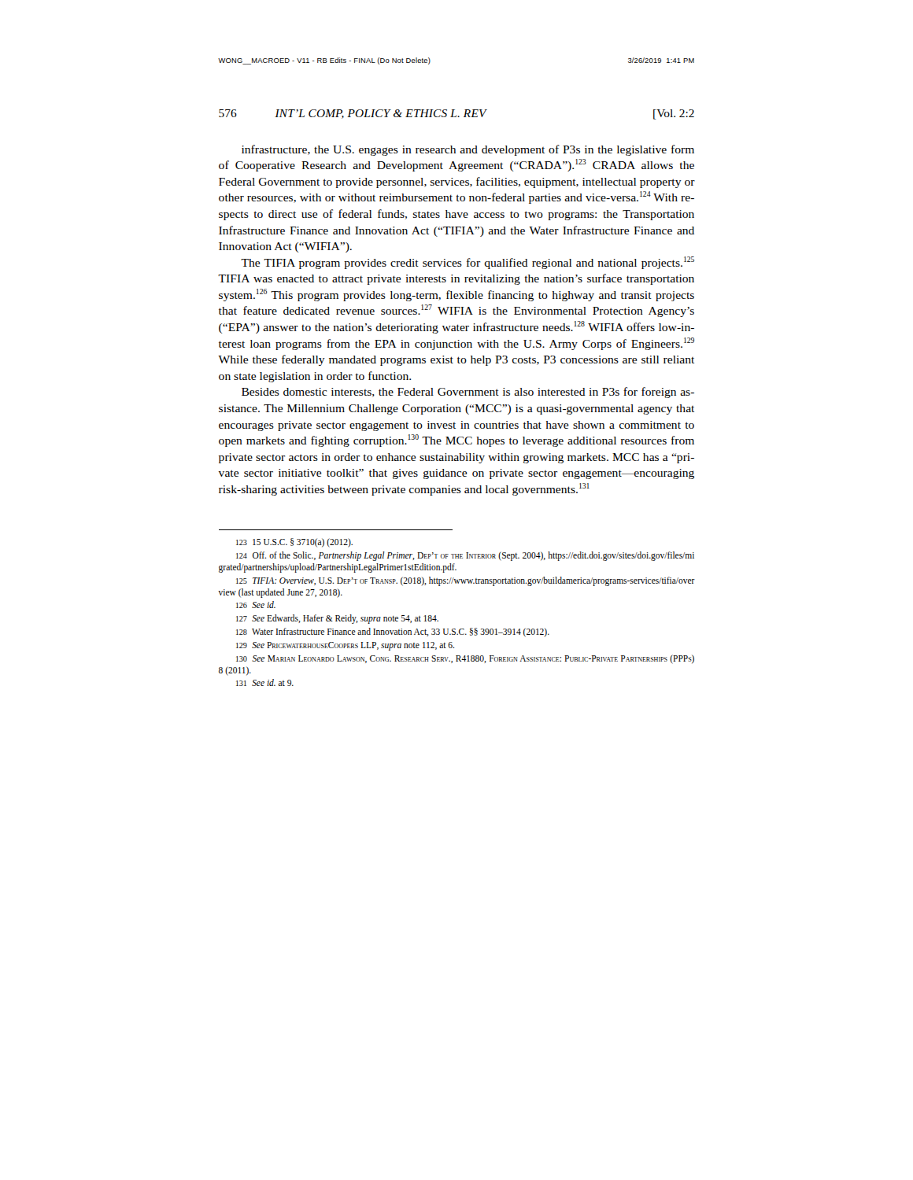WONG__MACROED - V11 - RB Edits - FINAL (Do Not Delete) 3/26/2019 1:41 PM
576 INT’L COMP, POLICY & ETHICS L. REV [Vol. 2:2
infrastructure, the U.S. engages in research and development of P3s in the legislative form of Cooperative Research and Development Agreement (“CRADA”).123 CRADA allows the Federal Government to provide personnel, services, facilities, equipment, intellectual property or other resources, with or without reimbursement to non-federal parties and vice-versa.124 With respects to direct use of federal funds, states have access to two programs: the Transportation Infrastructure Finance and Innovation Act (“TIFIA”) and the Water Infrastructure Finance and Innovation Act (“WIFIA”).
The TIFIA program provides credit services for qualified regional and national projects.125 TIFIA was enacted to attract private interests in revitalizing the nation’s surface transportation system.126 This program provides long-term, flexible financing to highway and transit projects that feature dedicated revenue sources.127 WIFIA is the Environmental Protection Agency’s (“EPA”) answer to the nation’s deteriorating water infrastructure needs.128 WIFIA offers low-interest loan programs from the EPA in conjunction with the U.S. Army Corps of Engineers.129 While these federally mandated programs exist to help P3 costs, P3 concessions are still reliant on state legislation in order to function.
Besides domestic interests, the Federal Government is also interested in P3s for foreign assistance. The Millennium Challenge Corporation (“MCC”) is a quasi-governmental agency that encourages private sector engagement to invest in countries that have shown a commitment to open markets and fighting corruption.130 The MCC hopes to leverage additional resources from private sector actors in order to enhance sustainability within growing markets. MCC has a “private sector initiative toolkit” that gives guidance on private sector engagement—encouraging risk-sharing activities between private companies and local governments.131
123 15 U.S.C. § 3710(a) (2012).
124 Off. of the Solic., Partnership Legal Primer, Dep’t of the Interior (Sept. 2004), https://edit.doi.gov/sites/doi.gov/files/migrated/partnerships/upload/PartnershipLegalPrimer1stEdition.pdf.
125 TIFIA: Overview, U.S. Dep’t of Transp. (2018), https://www.transportation.gov/buildamerica/programs-services/tifia/overview (last updated June 27, 2018).
126 See id.
127 See Edwards, Hafer & Reidy, supra note 54, at 184.
128 Water Infrastructure Finance and Innovation Act, 33 U.S.C. §§ 3901–3914 (2012).
129 See PricewaterhouseCoopers LLP, supra note 112, at 6.
130 See Marian Leonardo Lawson, Cong. Research Serv., R41880, Foreign Assistance: Public-Private Partnerships (PPPs) 8 (2011).
131 See id. at 9.